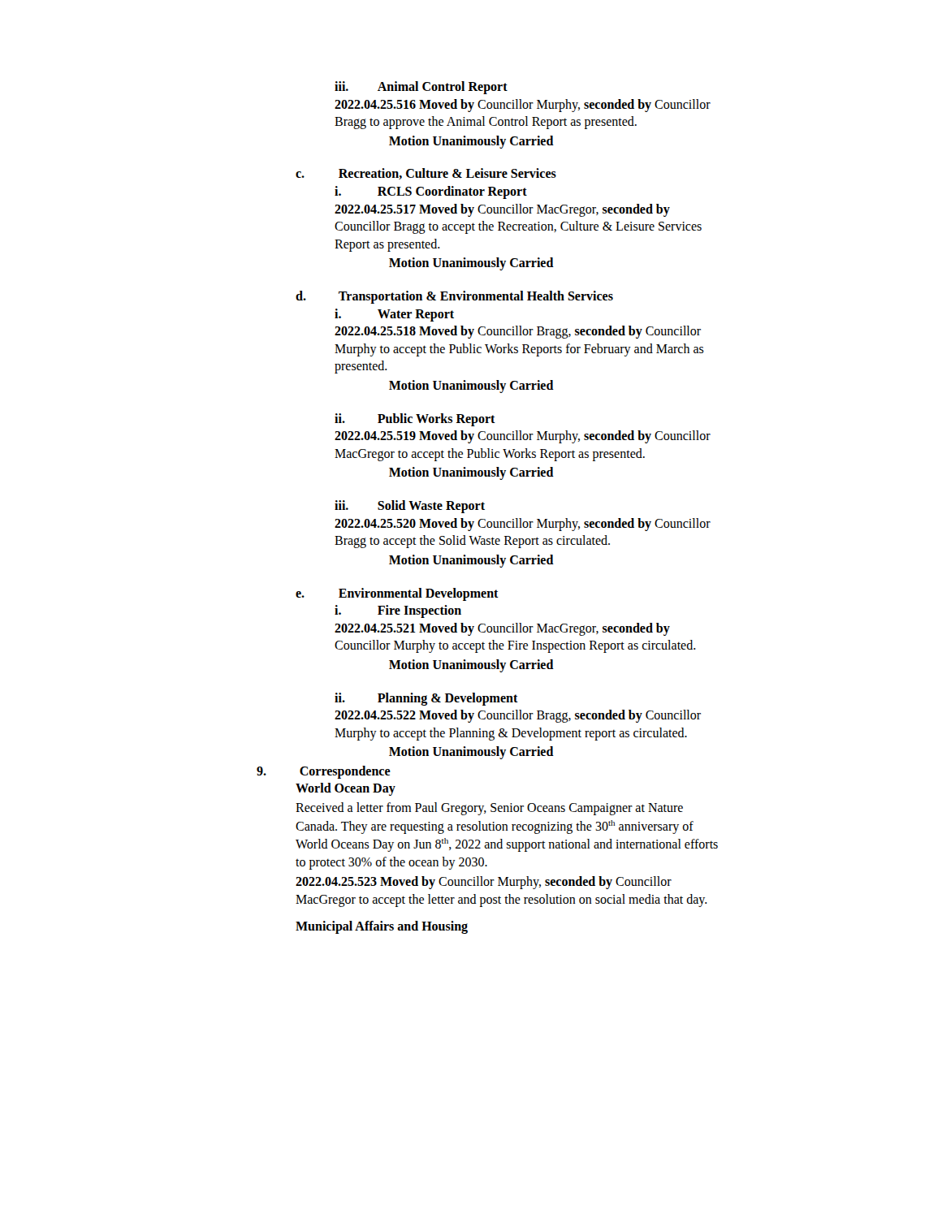iii.
Animal Control Report
2022.04.25.516 Moved by Councillor Murphy, seconded by Councillor Bragg to approve the Animal Control Report as presented.
Motion Unanimously Carried
c.
Recreation, Culture & Leisure Services
i.
RCLS Coordinator Report
2022.04.25.517 Moved by Councillor MacGregor, seconded by Councillor Bragg to accept the Recreation, Culture & Leisure Services Report as presented.
Motion Unanimously Carried
d.
Transportation & Environmental Health Services
i.
Water Report
2022.04.25.518 Moved by Councillor Bragg, seconded by Councillor Murphy to accept the Public Works Reports for February and March as presented.
Motion Unanimously Carried
ii.
Public Works Report
2022.04.25.519 Moved by Councillor Murphy, seconded by Councillor MacGregor to accept the Public Works Report as presented.
Motion Unanimously Carried
iii.
Solid Waste Report
2022.04.25.520 Moved by Councillor Murphy, seconded by Councillor Bragg to accept the Solid Waste Report as circulated.
Motion Unanimously Carried
e.
Environmental Development
i.
Fire Inspection
2022.04.25.521 Moved by Councillor MacGregor, seconded by Councillor Murphy to accept the Fire Inspection Report as circulated.
Motion Unanimously Carried
ii.
Planning & Development
2022.04.25.522 Moved by Councillor Bragg, seconded by Councillor Murphy to accept the Planning & Development report as circulated.
Motion Unanimously Carried
9.
Correspondence
World Ocean Day
Received a letter from Paul Gregory, Senior Oceans Campaigner at Nature Canada. They are requesting a resolution recognizing the 30th anniversary of World Oceans Day on Jun 8th, 2022 and support national and international efforts to protect 30% of the ocean by 2030.
2022.04.25.523 Moved by Councillor Murphy, seconded by Councillor MacGregor to accept the letter and post the resolution on social media that day.
Municipal Affairs and Housing